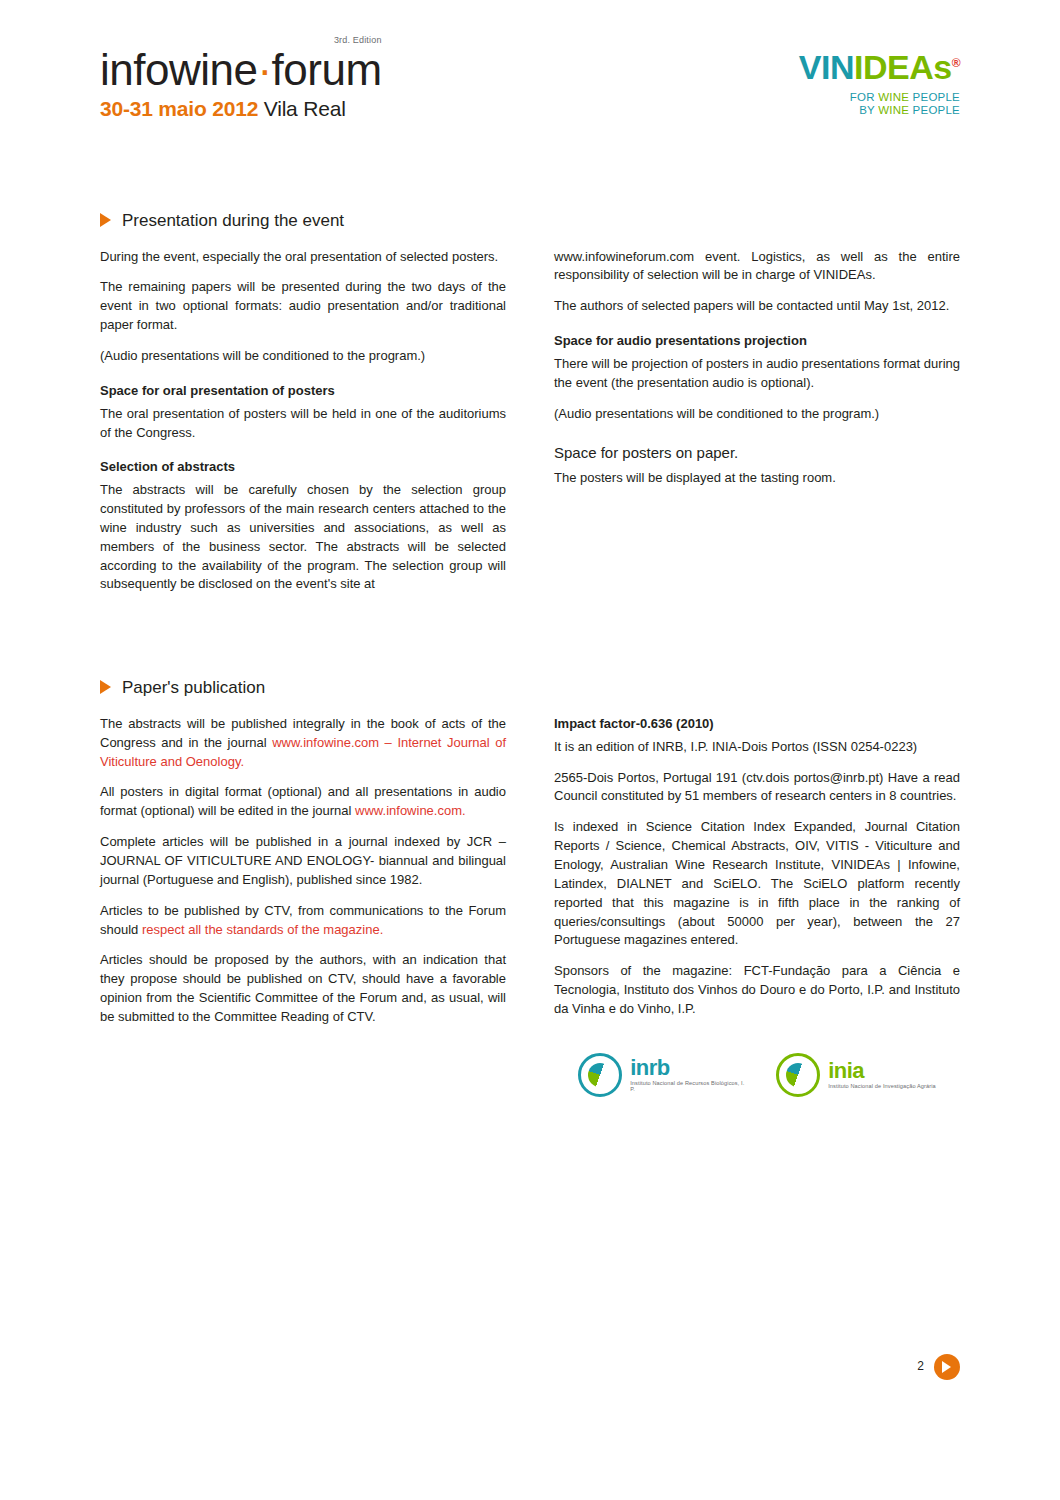3rd. Edition
infowine·forum
30-31 maio 2012 Vila Real
VIN IDEAs®
FOR WINE PEOPLE
BY WINE PEOPLE
Presentation during the event
During the event, especially the oral presentation of selected posters.
The remaining papers will be presented during the two days of the event in two optional formats: audio presentation and/or traditional paper format.
(Audio presentations will be conditioned to the program.)
Space for oral presentation of posters
The oral presentation of posters will be held in one of the auditoriums of the Congress.
Selection of abstracts
The abstracts will be carefully chosen by the selection group constituted by professors of the main research centers attached to the wine industry such as universities and associations, as well as members of the business sector. The abstracts will be selected according to the availability of the program. The selection group will subsequently be disclosed on the event's site at
www.infowineforum.com event. Logistics, as well as the entire responsibility of selection will be in charge of VINIDEAs.
The authors of selected papers will be contacted until May 1st, 2012.
Space for audio presentations projection
There will be projection of posters in audio presentations format during the event (the presentation audio is optional).
(Audio presentations will be conditioned to the program.)
Space for posters on paper.
The posters will be displayed at the tasting room.
Paper's publication
The abstracts will be published integrally in the book of acts of the Congress and in the journal www.infowine.com – Internet Journal of Viticulture and Oenology.
All posters in digital format (optional) and all presentations in audio format (optional) will be edited in the journal www.infowine.com.
Complete articles will be published in a journal indexed by JCR –JOURNAL OF VITICULTURE AND ENOLOGY- biannual and bilingual journal (Portuguese and English), published since 1982.
Articles to be published by CTV, from communications to the Forum should respect all the standards of the magazine.
Articles should be proposed by the authors, with an indication that they propose should be published on CTV, should have a favorable opinion from the Scientific Committee of the Forum and, as usual, will be submitted to the Committee Reading of CTV.
Impact factor-0.636 (2010)
It is an edition of INRB, I.P. INIA-Dois Portos (ISSN 0254-0223)
2565-Dois Portos, Portugal 191 (ctv.dois portos@inrb.pt) Have a read Council constituted by 51 members of research centers in 8 countries.
Is indexed in Science Citation Index Expanded, Journal Citation Reports / Science, Chemical Abstracts, OIV, VITIS - Viticulture and Enology, Australian Wine Research Institute, VINIDEAs | Infowine, Latindex, DIALNET and SciELO. The SciELO platform recently reported that this magazine is in fifth place in the ranking of queries/consultings (about 50000 per year), between the 27 Portuguese magazines entered.
Sponsors of the magazine: FCT-Fundação para a Ciência e Tecnologia, Instituto dos Vinhos do Douro e do Porto, I.P. and Instituto da Vinha e do Vinho, I.P.
inrb Instituto Nacional de Recursos Biológicos, I. P.
inia Instituto Nacional de Investigação Agrária
2